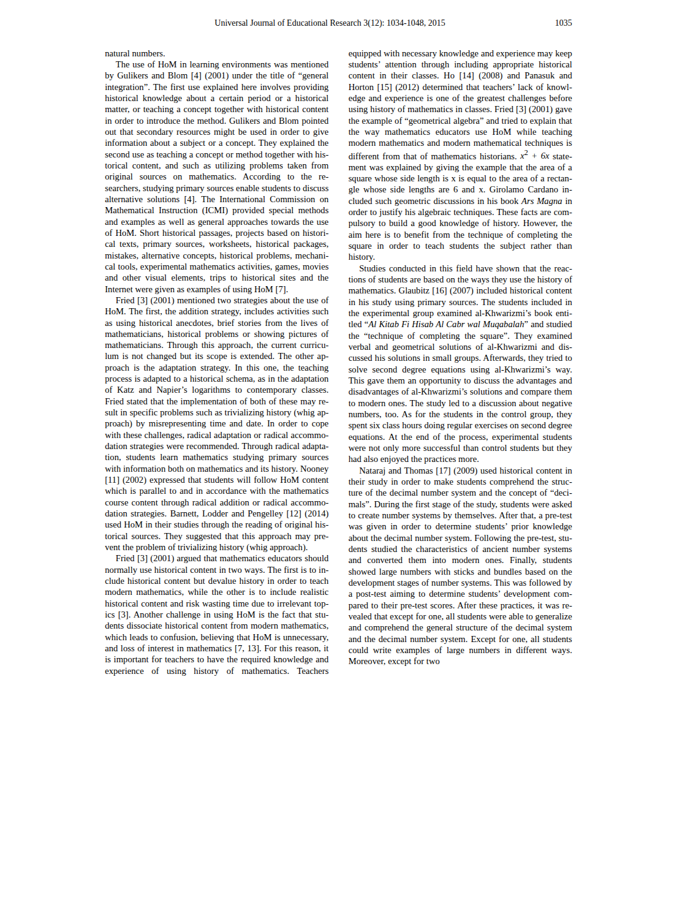Universal Journal of Educational Research 3(12): 1034-1048, 2015 1035
natural numbers.
The use of HoM in learning environments was mentioned by Gulikers and Blom [4] (2001) under the title of “general integration”. The first use explained here involves providing historical knowledge about a certain period or a historical matter, or teaching a concept together with historical content in order to introduce the method. Gulikers and Blom pointed out that secondary resources might be used in order to give information about a subject or a concept. They explained the second use as teaching a concept or method together with historical content, and such as utilizing problems taken from original sources on mathematics. According to the researchers, studying primary sources enable students to discuss alternative solutions [4]. The International Commission on Mathematical Instruction (ICMI) provided special methods and examples as well as general approaches towards the use of HoM. Short historical passages, projects based on historical texts, primary sources, worksheets, historical packages, mistakes, alternative concepts, historical problems, mechanical tools, experimental mathematics activities, games, movies and other visual elements, trips to historical sites and the Internet were given as examples of using HoM [7].
Fried [3] (2001) mentioned two strategies about the use of HoM. The first, the addition strategy, includes activities such as using historical anecdotes, brief stories from the lives of mathematicians, historical problems or showing pictures of mathematicians. Through this approach, the current curriculum is not changed but its scope is extended. The other approach is the adaptation strategy. In this one, the teaching process is adapted to a historical schema, as in the adaptation of Katz and Napier’s logarithms to contemporary classes. Fried stated that the implementation of both of these may result in specific problems such as trivializing history (whig approach) by misrepresenting time and date. In order to cope with these challenges, radical adaptation or radical accommodation strategies were recommended. Through radical adaptation, students learn mathematics studying primary sources with information both on mathematics and its history. Nooney [11] (2002) expressed that students will follow HoM content which is parallel to and in accordance with the mathematics course content through radical addition or radical accommodation strategies. Barnett, Lodder and Pengelley [12] (2014) used HoM in their studies through the reading of original historical sources. They suggested that this approach may prevent the problem of trivializing history (whig approach).
Fried [3] (2001) argued that mathematics educators should normally use historical content in two ways. The first is to include historical content but devalue history in order to teach modern mathematics, while the other is to include realistic historical content and risk wasting time due to irrelevant topics [3]. Another challenge in using HoM is the fact that students dissociate historical content from modern mathematics, which leads to confusion, believing that HoM is unnecessary, and loss of interest in mathematics [7, 13]. For this reason, it is important for teachers to have the required knowledge and experience of using history of mathematics. Teachers equipped with necessary knowledge and experience may keep students’ attention through including appropriate historical content in their classes. Ho [14] (2008) and Panasuk and Horton [15] (2012) determined that teachers’ lack of knowledge and experience is one of the greatest challenges before using history of mathematics in classes. Fried [3] (2001) gave the example of “geometrical algebra” and tried to explain that the way mathematics educators use HoM while teaching modern mathematics and modern mathematical techniques is different from that of mathematics historians. x2 + 6x statement was explained by giving the example that the area of a square whose side length is x is equal to the area of a rectangle whose side lengths are 6 and x. Girolamo Cardano included such geometric discussions in his book Ars Magna in order to justify his algebraic techniques. These facts are compulsory to build a good knowledge of history. However, the aim here is to benefit from the technique of completing the square in order to teach students the subject rather than history.
Studies conducted in this field have shown that the reactions of students are based on the ways they use the history of mathematics. Glaubitz [16] (2007) included historical content in his study using primary sources. The students included in the experimental group examined al-Khwarizmi’s book entitled “Al Kitab Fi Hisab Al Cabr wal Muqabalah” and studied the “technique of completing the square”. They examined verbal and geometrical solutions of al-Khwarizmi and discussed his solutions in small groups. Afterwards, they tried to solve second degree equations using al-Khwarizmi’s way. This gave them an opportunity to discuss the advantages and disadvantages of al-Khwarizmi’s solutions and compare them to modern ones. The study led to a discussion about negative numbers, too. As for the students in the control group, they spent six class hours doing regular exercises on second degree equations. At the end of the process, experimental students were not only more successful than control students but they had also enjoyed the practices more.
Nataraj and Thomas [17] (2009) used historical content in their study in order to make students comprehend the structure of the decimal number system and the concept of “decimals”. During the first stage of the study, students were asked to create number systems by themselves. After that, a pre-test was given in order to determine students’ prior knowledge about the decimal number system. Following the pre-test, students studied the characteristics of ancient number systems and converted them into modern ones. Finally, students showed large numbers with sticks and bundles based on the development stages of number systems. This was followed by a post-test aiming to determine students’ development compared to their pre-test scores. After these practices, it was revealed that except for one, all students were able to generalize and comprehend the general structure of the decimal system and the decimal number system. Except for one, all students could write examples of large numbers in different ways. Moreover, except for two